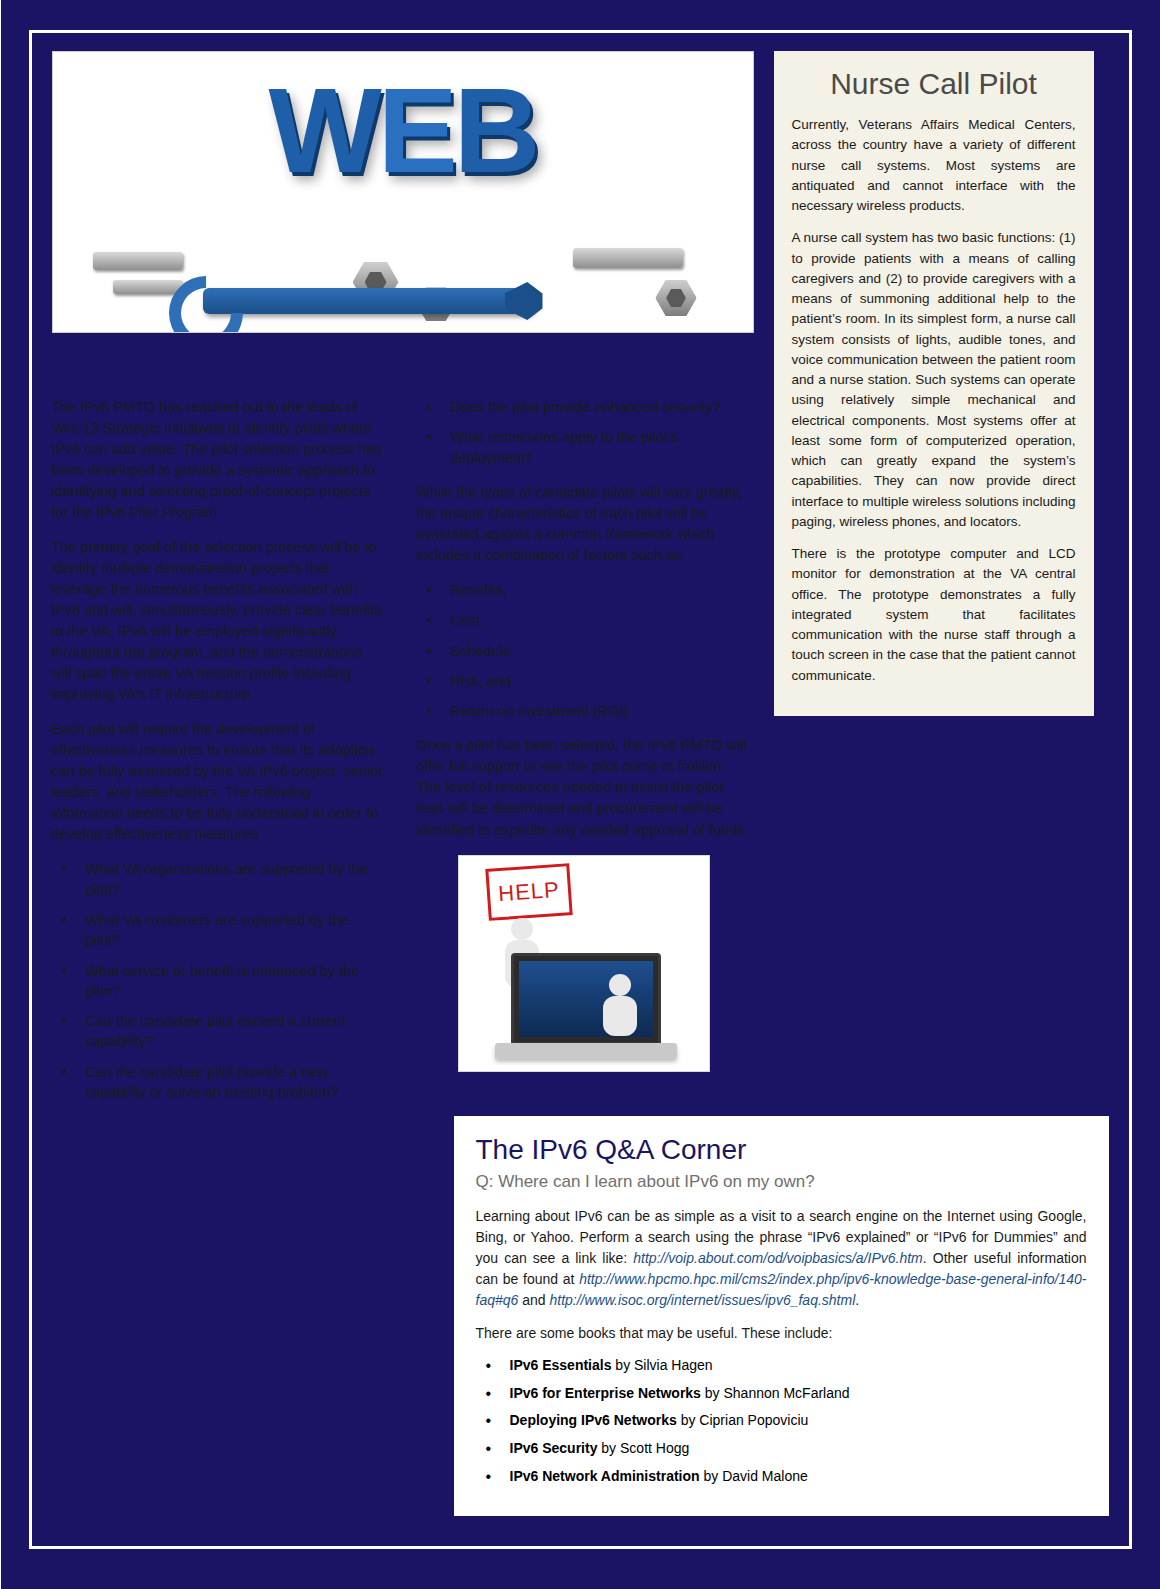WEB
Starting an IPv6 Pilot
The IPv6 PMTO has reached out to the leads of VA’s 13 Strategic Initiatives to identify pilots where IPv6 can add value. The pilot selection process has been developed to provide a systemic approach to identifying and selecting proof-of-concept projects for the IPv6 Pilot Program.
The primary goal of the selection process will be to identify multiple demonstration projects that leverage the numerous benefits associated with IPv6 and will, simultaneously, provide clear benefits to the VA. IPv6 will be employed significantly throughout the program, and the demonstrations will span the entire VA mission profile including improving VA’s IT infrastructure.
Each pilot will require the development of effectiveness measures to ensure that its adoption can be fully assessed by the VA IPv6 project, senior leaders, and stakeholders. The following information needs to be fully understood in order to develop effectiveness measures.
What VA organizations are supported by the pilot?
What VA customers are supported by the pilot?
What service or benefit is enhanced by the pilot?
Can the candidate pilot exceed a current capability?
Can the candidate pilot provide a new capability or solve an existing problem?
Does the pilot provide enhanced security?
What restrictions apply to the pilot’s deployment?
While the types of candidate pilots will vary greatly, the unique characteristics of each pilot will be evaluated against a common framework which includes a combination of factors such as:
Benefits,
Cost,
Schedule,
Risk, and
Return on Investment (ROI).
Once a pilot has been selected, the IPv6 PMTO will offer full support to see the pilot come to fruition. The level of resources needed to assist the pilot lead will be determined and procurement will be identified to expedite any needed approval of funds.
HELP
Nurse Call Pilot
Currently, Veterans Affairs Medical Centers, across the country have a variety of different nurse call systems. Most systems are antiquated and cannot interface with the necessary wireless products.
A nurse call system has two basic functions: (1) to provide patients with a means of calling caregivers and (2) to provide caregivers with a means of summoning additional help to the patient’s room. In its simplest form, a nurse call system consists of lights, audible tones, and voice communication between the patient room and a nurse station. Such systems can operate using relatively simple mechanical and electrical components. Most systems offer at least some form of computerized operation, which can greatly expand the system’s capabilities. They can now provide direct interface to multiple wireless solutions including paging, wireless phones, and locators.
There is the prototype computer and LCD monitor for demonstration at the VA central office. The prototype demonstrates a fully integrated system that facilitates communication with the nurse staff through a touch screen in the case that the patient cannot communicate.
The IPv6 Q&A Corner
Q: Where can I learn about IPv6 on my own?
Learning about IPv6 can be as simple as a visit to a search engine on the Internet using Google, Bing, or Yahoo. Perform a search using the phrase “IPv6 explained” or “IPv6 for Dummies” and you can see a link like: http://voip.about.com/od/voipbasics/a/IPv6.htm. Other useful information can be found at http://www.hpcmo.hpc.mil/cms2/index.php/ipv6-knowledge-base-general-info/140-faq#q6 and http://www.isoc.org/internet/issues/ipv6_faq.shtml.
There are some books that may be useful. These include:
IPv6 Essentials by Silvia Hagen
IPv6 for Enterprise Networks by Shannon McFarland
Deploying IPv6 Networks by Ciprian Popoviciu
IPv6 Security by Scott Hogg
IPv6 Network Administration by David Malone